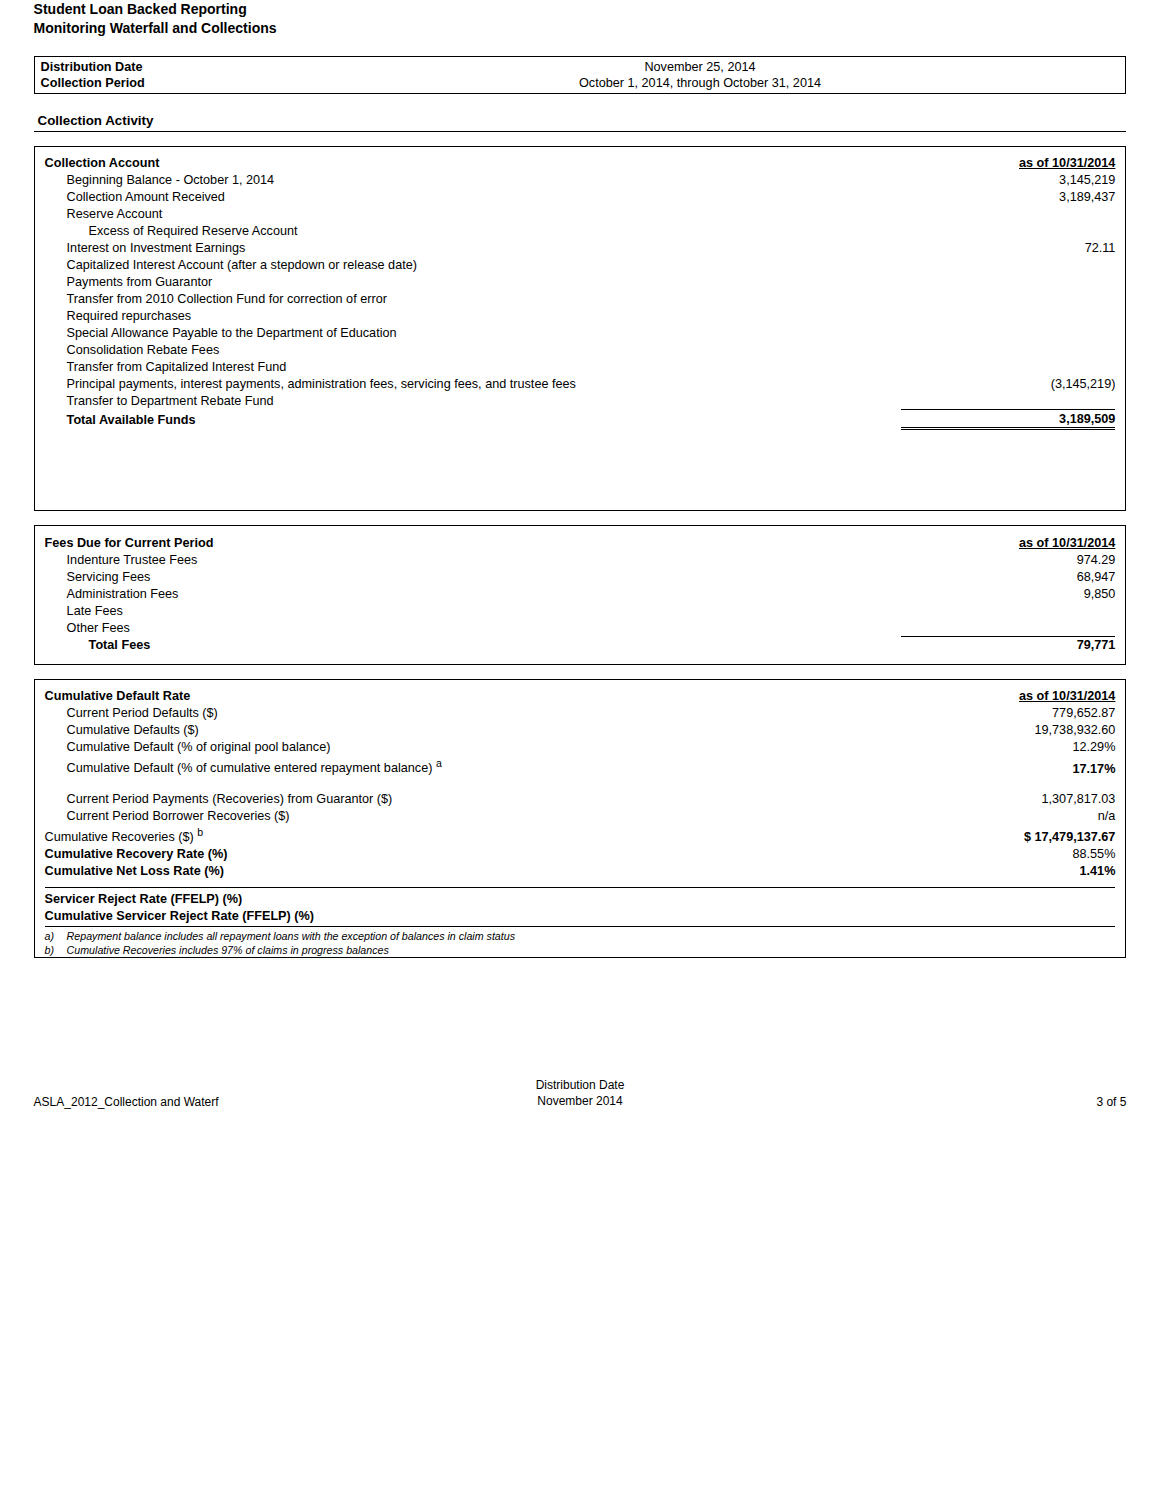Student Loan Backed Reporting
Monitoring Waterfall and Collections
| Distribution Date | November 25, 2014 |
| Collection Period | October 1, 2014, through October 31, 2014 |
Collection Activity
| Collection Account | as of 10/31/2014 |
| Beginning Balance - October 1, 2014 | 3,145,219 |
| Collection Amount Received | 3,189,437 |
| Reserve Account | |
| Excess of Required Reserve Account | |
| Interest on Investment Earnings | 72.11 |
| Capitalized Interest Account (after a stepdown or release date) | |
| Payments from Guarantor | |
| Transfer from 2010 Collection Fund for correction of error | |
| Required repurchases | |
| Special Allowance Payable to the Department of Education | |
| Consolidation Rebate Fees | |
| Transfer from Capitalized Interest Fund | |
| Principal payments, interest payments, administration fees, servicing fees, and trustee fees | (3,145,219) |
| Transfer to Department Rebate Fund | |
| Total Available Funds | 3,189,509 |
| Fees Due for Current Period | as of 10/31/2014 |
| Indenture Trustee Fees | 974.29 |
| Servicing Fees | 68,947 |
| Administration Fees | 9,850 |
| Late Fees | |
| Other Fees | |
| Total Fees | 79,771 |
| Cumulative Default Rate | as of 10/31/2014 |
| Current Period Defaults ($) | 779,652.87 |
| Cumulative Defaults ($) | 19,738,932.60 |
| Cumulative Default (% of original pool balance) | 12.29% |
| Cumulative Default (% of cumulative entered repayment balance) a | 17.17% |
| Current Period Payments (Recoveries) from Guarantor ($) | 1,307,817.03 |
| Current Period Borrower Recoveries ($) | n/a |
| Cumulative Recoveries ($) b | $ 17,479,137.67 |
| Cumulative Recovery Rate (%) | 88.55% |
| Cumulative Net Loss Rate (%) | 1.41% |
| Servicer Reject Rate (FFELP) (%) | |
| Cumulative Servicer Reject Rate (FFELP) (%) | |
| a) | Repayment balance includes all repayment loans with the exception of balances in claim status |
| b) | Cumulative Recoveries includes 97% of claims in progress balances |
Distribution Date
November 2014
ASLA_2012_Collection and Waterf
3 of 5